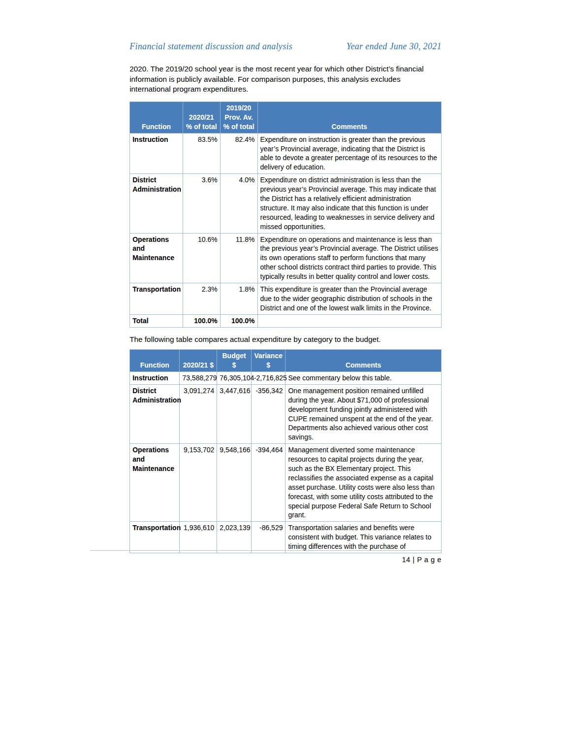Financial statement discussion and analysis
Year ended June 30, 2021
2020. The 2019/20 school year is the most recent year for which other District’s financial information is publicly available. For comparison purposes, this analysis excludes international program expenditures.
| Function | 2020/21 % of total | 2019/20 Prov. Av. % of total | Comments |
| --- | --- | --- | --- |
| Instruction | 83.5% | 82.4% | Expenditure on instruction is greater than the previous year’s Provincial average, indicating that the District is able to devote a greater percentage of its resources to the delivery of education. |
| District Administration | 3.6% | 4.0% | Expenditure on district administration is less than the previous year’s Provincial average. This may indicate that the District has a relatively efficient administration structure. It may also indicate that this function is under resourced, leading to weaknesses in service delivery and missed opportunities. |
| Operations and Maintenance | 10.6% | 11.8% | Expenditure on operations and maintenance is less than the previous year’s Provincial average. The District utilises its own operations staff to perform functions that many other school districts contract third parties to provide. This typically results in better quality control and lower costs. |
| Transportation | 2.3% | 1.8% | This expenditure is greater than the Provincial average due to the wider geographic distribution of schools in the District and one of the lowest walk limits in the Province. |
| Total | 100.0% | 100.0% | |
The following table compares actual expenditure by category to the budget.
| Function | 2020/21 $ | Budget $ | Variance $ | Comments |
| --- | --- | --- | --- | --- |
| Instruction | 73,588,279 | 76,305,104 | -2,716,825 | See commentary below this table. |
| District Administration | 3,091,274 | 3,447,616 | -356,342 | One management position remained unfilled during the year. About $71,000 of professional development funding jointly administered with CUPE remained unspent at the end of the year. Departments also achieved various other cost savings. |
| Operations and Maintenance | 9,153,702 | 9,548,166 | -394,464 | Management diverted some maintenance resources to capital projects during the year, such as the BX Elementary project. This reclassifies the associated expense as a capital asset purchase. Utility costs were also less than forecast, with some utility costs attributed to the special purpose Federal Safe Return to School grant. |
| Transportation | 1,936,610 | 2,023,139 | -86,529 | Transportation salaries and benefits were consistent with budget. This variance relates to timing differences with the purchase of |
14 | P a g e